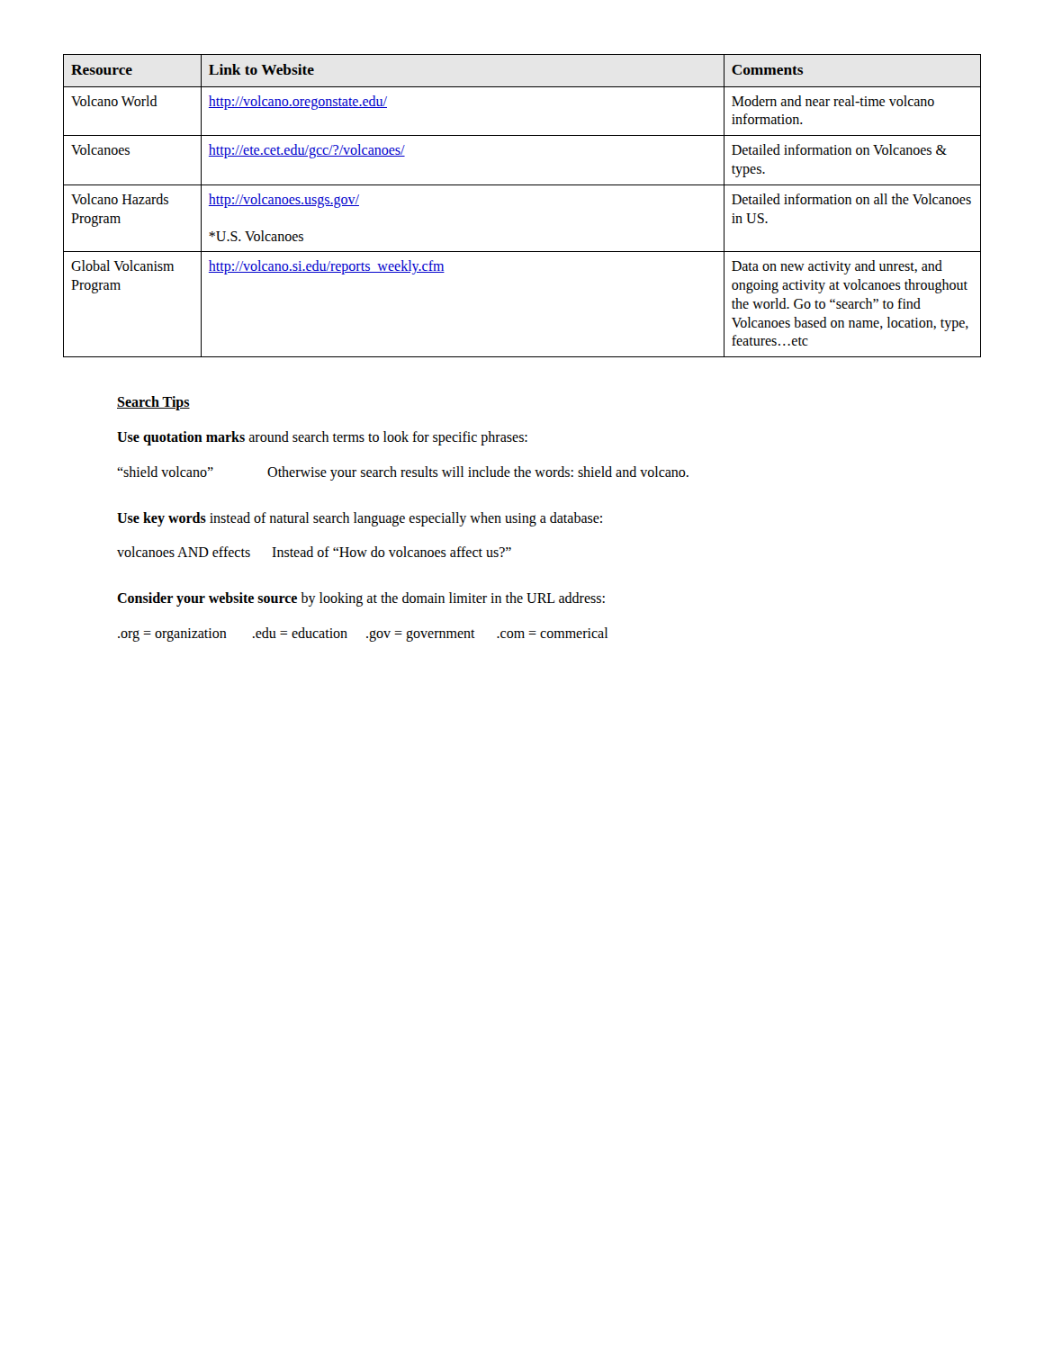| Resource | Link to Website | Comments |
| --- | --- | --- |
| Volcano World | http://volcano.oregonstate.edu/ | Modern and near real-time volcano information. |
| Volcanoes | http://ete.cet.edu/gcc/?/volcanoes/ | Detailed information on Volcanoes & types. |
| Volcano Hazards Program | http://volcanoes.usgs.gov/ *U.S. Volcanoes | Detailed information on all the Volcanoes in US. |
| Global Volcanism Program | http://volcano.si.edu/reports_weekly.cfm | Data on new activity and unrest, and ongoing activity at volcanoes throughout the world. Go to “search” to find Volcanoes based on name, location, type, features…etc |
Search Tips
Use quotation marks around search terms to look for specific phrases:
“shield volcano” Otherwise your search results will include the words: shield and volcano.
Use key words instead of natural search language especially when using a database:
volcanoes AND effects Instead of “How do volcanoes affect us?”
Consider your website source by looking at the domain limiter in the URL address:
.org = organization .edu = education .gov = government .com = commerical